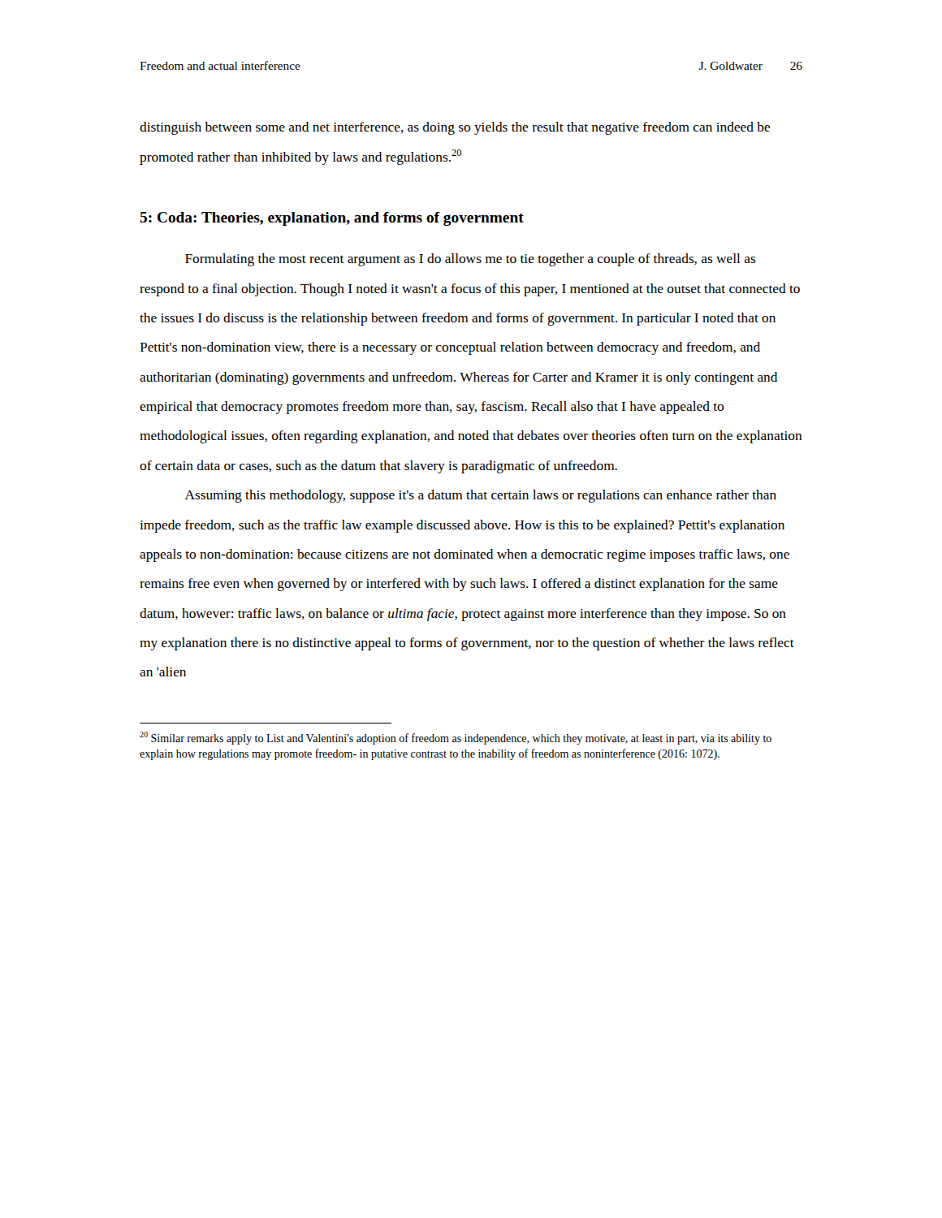Freedom and actual interference J. Goldwater 26
distinguish between some and net interference, as doing so yields the result that negative freedom can indeed be promoted rather than inhibited by laws and regulations.20
5: Coda: Theories, explanation, and forms of government
Formulating the most recent argument as I do allows me to tie together a couple of threads, as well as respond to a final objection. Though I noted it wasn't a focus of this paper, I mentioned at the outset that connected to the issues I do discuss is the relationship between freedom and forms of government. In particular I noted that on Pettit's non-domination view, there is a necessary or conceptual relation between democracy and freedom, and authoritarian (dominating) governments and unfreedom. Whereas for Carter and Kramer it is only contingent and empirical that democracy promotes freedom more than, say, fascism. Recall also that I have appealed to methodological issues, often regarding explanation, and noted that debates over theories often turn on the explanation of certain data or cases, such as the datum that slavery is paradigmatic of unfreedom.
Assuming this methodology, suppose it's a datum that certain laws or regulations can enhance rather than impede freedom, such as the traffic law example discussed above. How is this to be explained? Pettit's explanation appeals to non-domination: because citizens are not dominated when a democratic regime imposes traffic laws, one remains free even when governed by or interfered with by such laws. I offered a distinct explanation for the same datum, however: traffic laws, on balance or ultima facie, protect against more interference than they impose. So on my explanation there is no distinctive appeal to forms of government, nor to the question of whether the laws reflect an 'alien
20 Similar remarks apply to List and Valentini's adoption of freedom as independence, which they motivate, at least in part, via its ability to explain how regulations may promote freedom- in putative contrast to the inability of freedom as noninterference (2016: 1072).